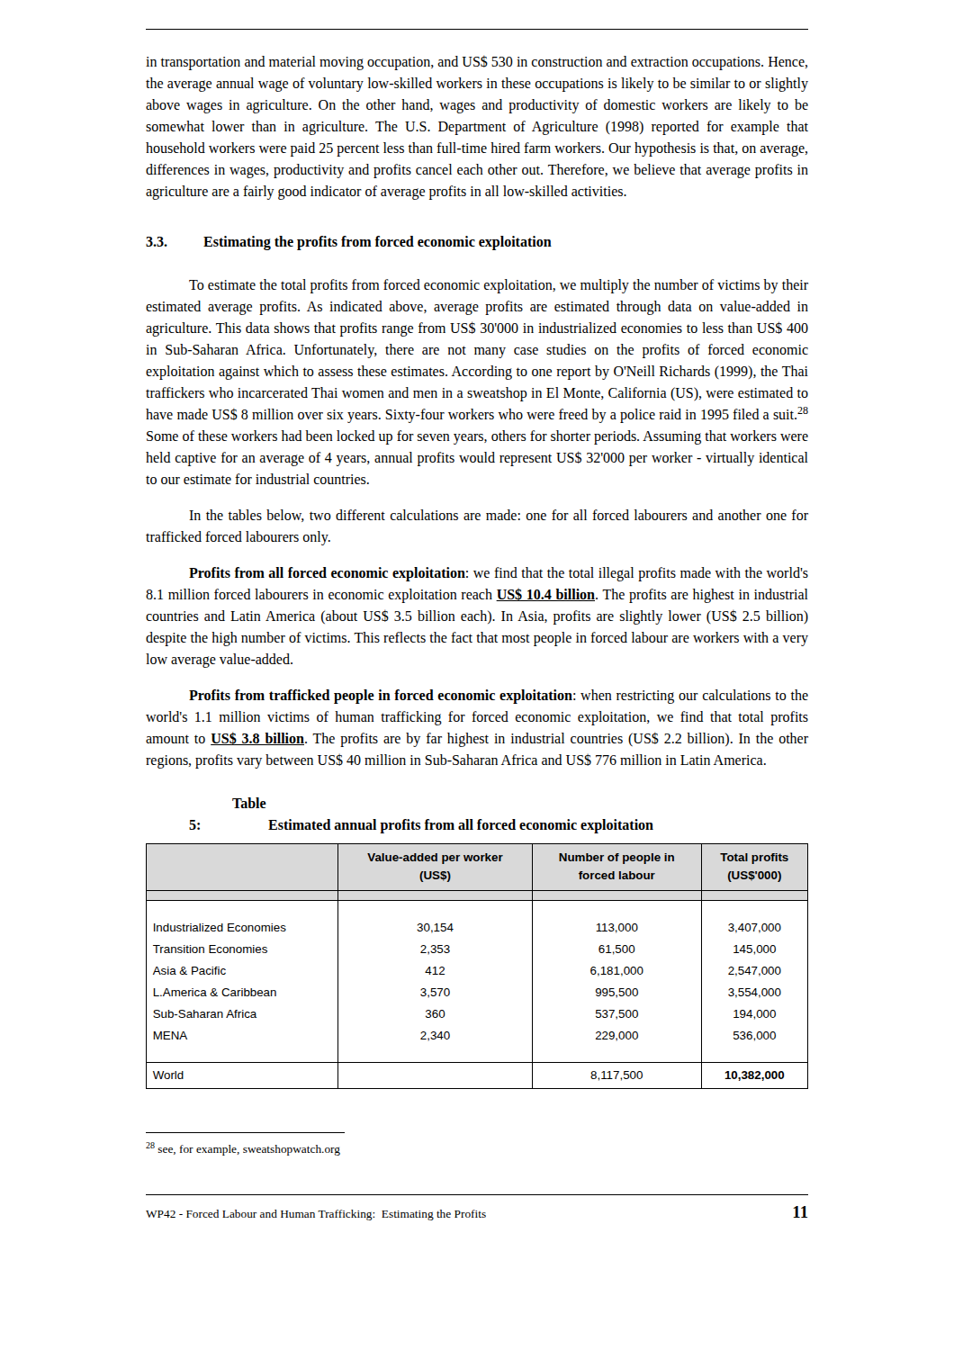in transportation and material moving occupation, and US$ 530 in construction and extraction occupations. Hence, the average annual wage of voluntary low-skilled workers in these occupations is likely to be similar to or slightly above wages in agriculture. On the other hand, wages and productivity of domestic workers are likely to be somewhat lower than in agriculture. The U.S. Department of Agriculture (1998) reported for example that household workers were paid 25 percent less than full-time hired farm workers. Our hypothesis is that, on average, differences in wages, productivity and profits cancel each other out. Therefore, we believe that average profits in agriculture are a fairly good indicator of average profits in all low-skilled activities.
3.3. Estimating the profits from forced economic exploitation
To estimate the total profits from forced economic exploitation, we multiply the number of victims by their estimated average profits. As indicated above, average profits are estimated through data on value-added in agriculture. This data shows that profits range from US$ 30'000 in industrialized economies to less than US$ 400 in Sub-Saharan Africa. Unfortunately, there are not many case studies on the profits of forced economic exploitation against which to assess these estimates. According to one report by O'Neill Richards (1999), the Thai traffickers who incarcerated Thai women and men in a sweatshop in El Monte, California (US), were estimated to have made US$ 8 million over six years. Sixty-four workers who were freed by a police raid in 1995 filed a suit.28 Some of these workers had been locked up for seven years, others for shorter periods. Assuming that workers were held captive for an average of 4 years, annual profits would represent US$ 32'000 per worker - virtually identical to our estimate for industrial countries.
In the tables below, two different calculations are made: one for all forced labourers and another one for trafficked forced labourers only.
Profits from all forced economic exploitation: we find that the total illegal profits made with the world's 8.1 million forced labourers in economic exploitation reach US$ 10.4 billion. The profits are highest in industrial countries and Latin America (about US$ 3.5 billion each). In Asia, profits are slightly lower (US$ 2.5 billion) despite the high number of victims. This reflects the fact that most people in forced labour are workers with a very low average value-added.
Profits from trafficked people in forced economic exploitation: when restricting our calculations to the world's 1.1 million victims of human trafficking for forced economic exploitation, we find that total profits amount to US$ 3.8 billion. The profits are by far highest in industrial countries (US$ 2.2 billion). In the other regions, profits vary between US$ 40 million in Sub-Saharan Africa and US$ 776 million in Latin America.
Table 5: Estimated annual profits from all forced economic exploitation
| | Value-added per worker (US$) | Number of people in forced labour | Total profits (US$'000) |
| --- | --- | --- | --- |
| Industrialized Economies | 30,154 | 113,000 | 3,407,000 |
| Transition Economies | 2,353 | 61,500 | 145,000 |
| Asia & Pacific | 412 | 6,181,000 | 2,547,000 |
| L.America & Caribbean | 3,570 | 995,500 | 3,554,000 |
| Sub-Saharan Africa | 360 | 537,500 | 194,000 |
| MENA | 2,340 | 229,000 | 536,000 |
| World | | 8,117,500 | 10,382,000 |
28 see, for example, sweatshopwatch.org
WP42 - Forced Labour and Human Trafficking: Estimating the Profits 11